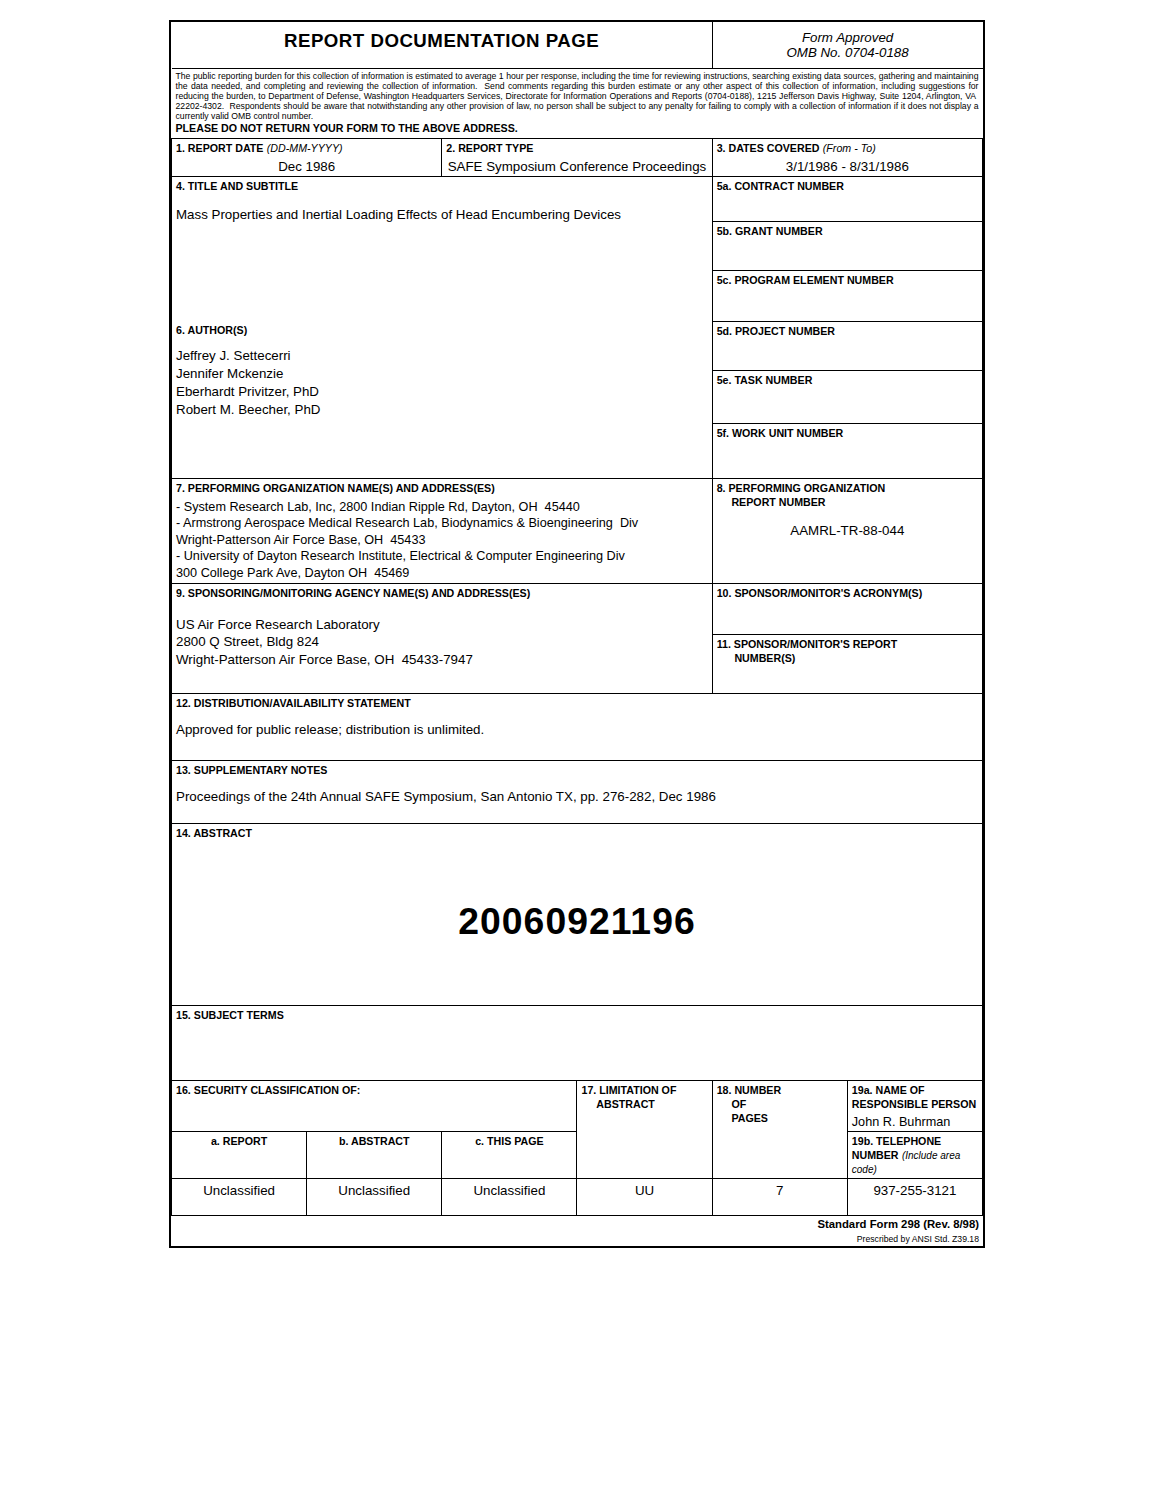| REPORT DOCUMENTATION PAGE | Form Approved OMB No. 0704-0188 |
| The public reporting burden for this collection of information is estimated to average 1 hour per response, including the time for reviewing instructions, searching existing data sources, gathering and maintaining the data needed, and completing and reviewing the collection of information. Send comments regarding this burden estimate or any other aspect of this collection of information, including suggestions for reducing the burden, to Department of Defense, Washington Headquarters Services, Directorate for Information Operations and Reports (0704-0188), 1215 Jefferson Davis Highway, Suite 1204, Arlington, VA 22202-4302. Respondents should be aware that notwithstanding any other provision of law, no person shall be subject to any penalty for failing to comply with a collection of information if it does not display a currently valid OMB control number. PLEASE DO NOT RETURN YOUR FORM TO THE ABOVE ADDRESS. |
| 1. REPORT DATE (DD-MM-YYYY) Dec 1986 | 2. REPORT TYPE SAFE Symposium Conference Proceedings | 3. DATES COVERED (From - To) 3/1/1986 - 8/31/1986 |
| 4. TITLE AND SUBTITLE Mass Properties and Inertial Loading Effects of Head Encumbering Devices | 5a. CONTRACT NUMBER |
| 5b. GRANT NUMBER |
| 5c. PROGRAM ELEMENT NUMBER |
| 6. AUTHOR(S) Jeffrey J. Settecerri Jennifer Mckenzie Eberhardt Privitzer, PhD Robert M. Beecher, PhD | 5d. PROJECT NUMBER |
| 5e. TASK NUMBER |
| 5f. WORK UNIT NUMBER |
| 7. PERFORMING ORGANIZATION NAME(S) AND ADDRESS(ES) - System Research Lab, Inc, 2800 Indian Ripple Rd, Dayton, OH 45440 - Armstrong Aerospace Medical Research Lab, Biodynamics & Bioengineering Div Wright-Patterson Air Force Base, OH 45433 - University of Dayton Research Institute, Electrical & Computer Engineering Div 300 College Park Ave, Dayton OH 45469 | 8. PERFORMING ORGANIZATION REPORT NUMBER AAMRL-TR-88-044 |
| 9. SPONSORING/MONITORING AGENCY NAME(S) AND ADDRESS(ES) US Air Force Research Laboratory 2800 Q Street, Bldg 824 Wright-Patterson Air Force Base, OH 45433-7947 | 10. SPONSOR/MONITOR'S ACRONYM(S) |
| 11. SPONSOR/MONITOR'S REPORT NUMBER(S) |
| 12. DISTRIBUTION/AVAILABILITY STATEMENT Approved for public release; distribution is unlimited. |
| 13. SUPPLEMENTARY NOTES Proceedings of the 24th Annual SAFE Symposium, San Antonio TX, pp. 276-282, Dec 1986 |
| 14. ABSTRACT 20060921196 |
| 15. SUBJECT TERMS |
| 16. SECURITY CLASSIFICATION OF: | 17. LIMITATION OF ABSTRACT | 18. NUMBER OF PAGES | 19a. NAME OF RESPONSIBLE PERSON John R. Buhrman |
| a. REPORT | b. ABSTRACT | c. THIS PAGE | 19b. TELEPHONE NUMBER (Include area code) |
| Unclassified | Unclassified | Unclassified | UU | 7 | 937-255-3121 |
| Standard Form 298 (Rev. 8/98) |
| Prescribed by ANSI Std. Z39.18 |